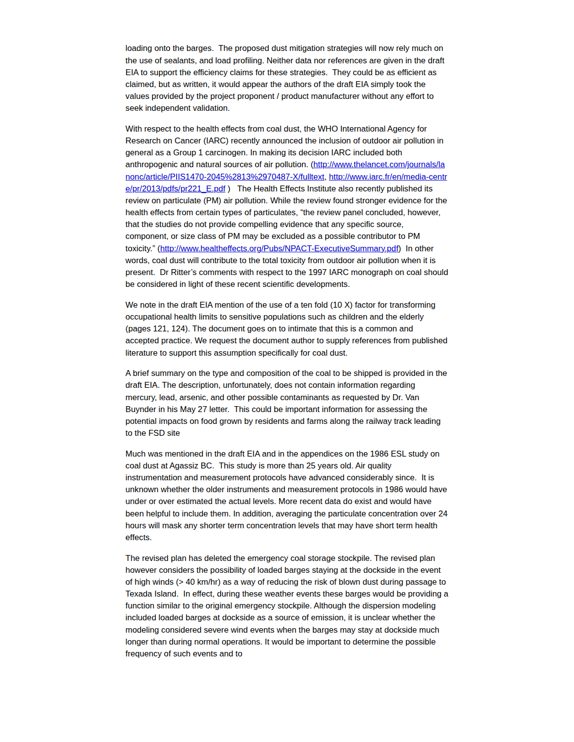loading onto the barges. The proposed dust mitigation strategies will now rely much on the use of sealants, and load profiling. Neither data nor references are given in the draft EIA to support the efficiency claims for these strategies. They could be as efficient as claimed, but as written, it would appear the authors of the draft EIA simply took the values provided by the project proponent / product manufacturer without any effort to seek independent validation.
With respect to the health effects from coal dust, the WHO International Agency for Research on Cancer (IARC) recently announced the inclusion of outdoor air pollution in general as a Group 1 carcinogen. In making its decision IARC included both anthropogenic and natural sources of air pollution. (http://www.thelancet.com/journals/lanonc/article/PIIS1470-2045%2813%2970487-X/fulltext, http://www.iarc.fr/en/media-centre/pr/2013/pdfs/pr221_E.pdf ) The Health Effects Institute also recently published its review on particulate (PM) air pollution. While the review found stronger evidence for the health effects from certain types of particulates, “the review panel concluded, however, that the studies do not provide compelling evidence that any specific source, component, or size class of PM may be excluded as a possible contributor to PM toxicity.” (http://www.healtheffects.org/Pubs/NPACT-ExecutiveSummary.pdf) In other words, coal dust will contribute to the total toxicity from outdoor air pollution when it is present. Dr Ritter’s comments with respect to the 1997 IARC monograph on coal should be considered in light of these recent scientific developments.
We note in the draft EIA mention of the use of a ten fold (10 X) factor for transforming occupational health limits to sensitive populations such as children and the elderly (pages 121, 124). The document goes on to intimate that this is a common and accepted practice. We request the document author to supply references from published literature to support this assumption specifically for coal dust.
A brief summary on the type and composition of the coal to be shipped is provided in the draft EIA. The description, unfortunately, does not contain information regarding mercury, lead, arsenic, and other possible contaminants as requested by Dr. Van Buynder in his May 27 letter. This could be important information for assessing the potential impacts on food grown by residents and farms along the railway track leading to the FSD site
Much was mentioned in the draft EIA and in the appendices on the 1986 ESL study on coal dust at Agassiz BC. This study is more than 25 years old. Air quality instrumentation and measurement protocols have advanced considerably since. It is unknown whether the older instruments and measurement protocols in 1986 would have under or over estimated the actual levels. More recent data do exist and would have been helpful to include them. In addition, averaging the particulate concentration over 24 hours will mask any shorter term concentration levels that may have short term health effects.
The revised plan has deleted the emergency coal storage stockpile. The revised plan however considers the possibility of loaded barges staying at the dockside in the event of high winds (> 40 km/hr) as a way of reducing the risk of blown dust during passage to Texada Island. In effect, during these weather events these barges would be providing a function similar to the original emergency stockpile. Although the dispersion modeling included loaded barges at dockside as a source of emission, it is unclear whether the modeling considered severe wind events when the barges may stay at dockside much longer than during normal operations. It would be important to determine the possible frequency of such events and to